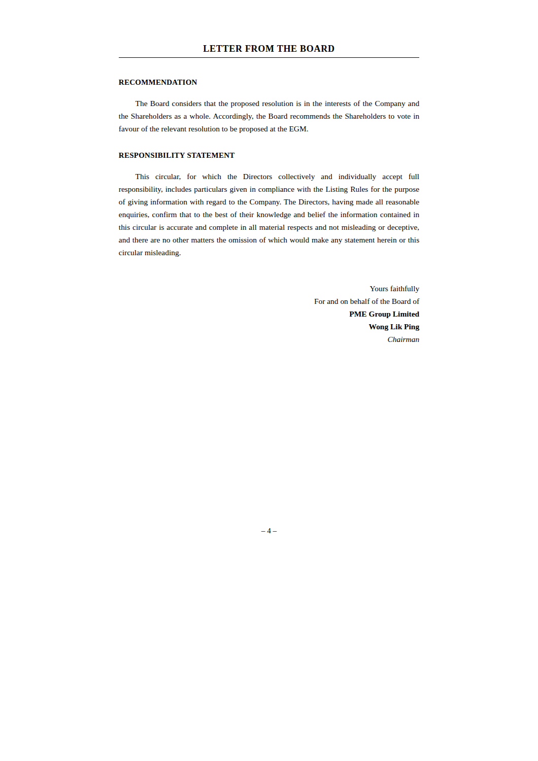LETTER FROM THE BOARD
RECOMMENDATION
The Board considers that the proposed resolution is in the interests of the Company and the Shareholders as a whole. Accordingly, the Board recommends the Shareholders to vote in favour of the relevant resolution to be proposed at the EGM.
RESPONSIBILITY STATEMENT
This circular, for which the Directors collectively and individually accept full responsibility, includes particulars given in compliance with the Listing Rules for the purpose of giving information with regard to the Company. The Directors, having made all reasonable enquiries, confirm that to the best of their knowledge and belief the information contained in this circular is accurate and complete in all material respects and not misleading or deceptive, and there are no other matters the omission of which would make any statement herein or this circular misleading.
Yours faithfully
For and on behalf of the Board of
PME Group Limited
Wong Lik Ping
Chairman
– 4 –